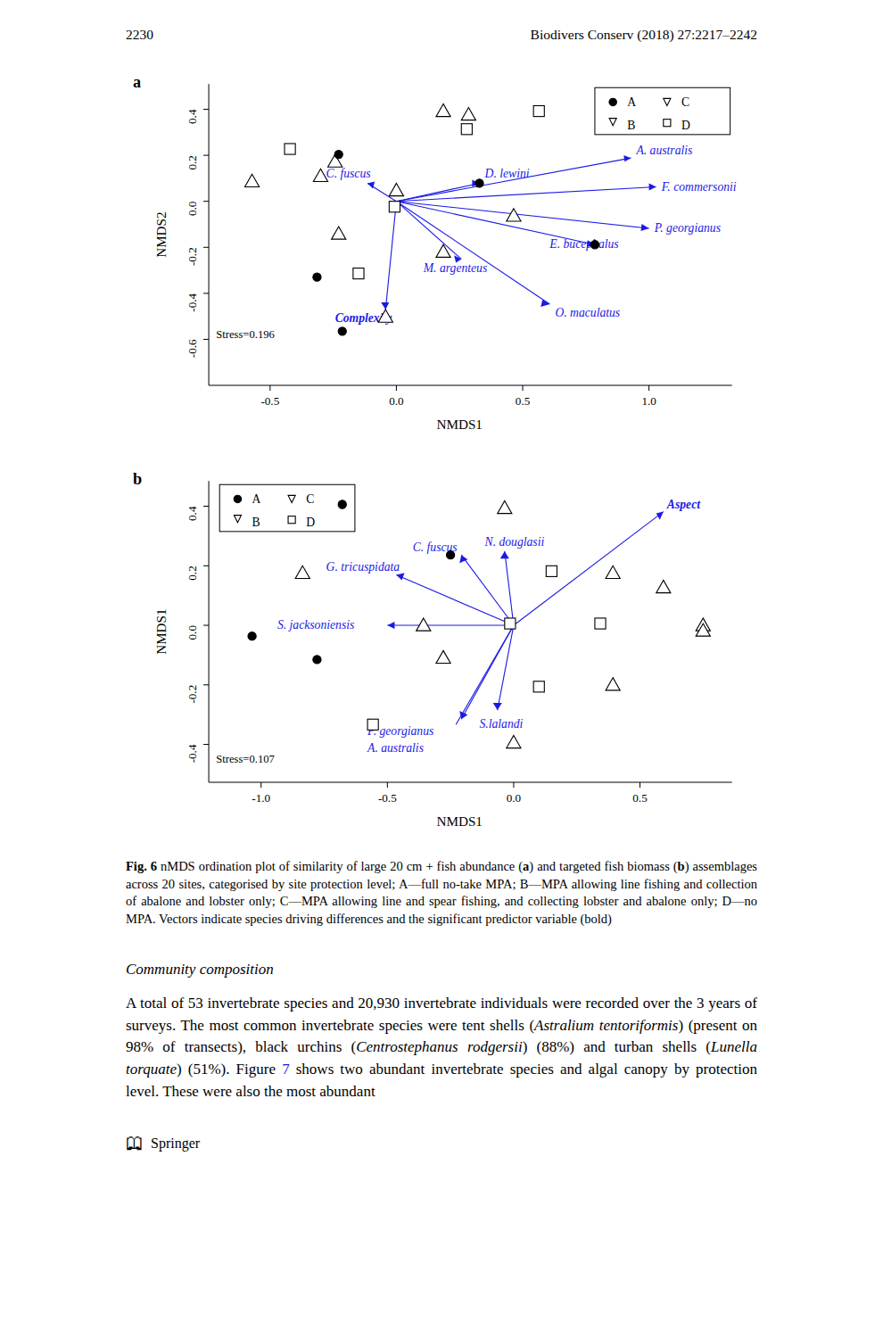2230
Biodivers Conserv (2018) 27:2217–2242
a 0.4 0.2 0.0 -0.2 -0.4 -0.6 NMDS2 -0.5 0.0 0.5 1.0 NMDS1 A C B D A. australis F. commersonii P. georgianus E. bucephalus O. maculatus M. argenteus D. lewini C. fuscus Complexity Stress=0.196
b 0.4 0.2 0.0 -0.2 -0.4 NMDS1 -1.0 -0.5 0.0 0.5 NMDS1 A C B D Aspect N. douglasii C. fuscus G. tricuspidata S. jacksoniensis S.lalandi P. georgianus A. australis Stress=0.107
Fig. 6 nMDS ordination plot of similarity of large 20 cm + fish abundance (a) and targeted fish biomass (b) assemblages across 20 sites, categorised by site protection level; A—full no-take MPA; B—MPA allowing line fishing and collection of abalone and lobster only; C—MPA allowing line and spear fishing, and collecting lobster and abalone only; D—no MPA. Vectors indicate species driving differences and the significant predictor variable (bold)
Community composition
A total of 53 invertebrate species and 20,930 invertebrate individuals were recorded over the 3 years of surveys. The most common invertebrate species were tent shells (Astralium tentoriformis) (present on 98% of transects), black urchins (Centrostephanus rodgersii) (88%) and turban shells (Lunella torquate) (51%). Figure 7 shows two abundant invertebrate species and algal canopy by protection level. These were also the most abundant
🕮 Springer